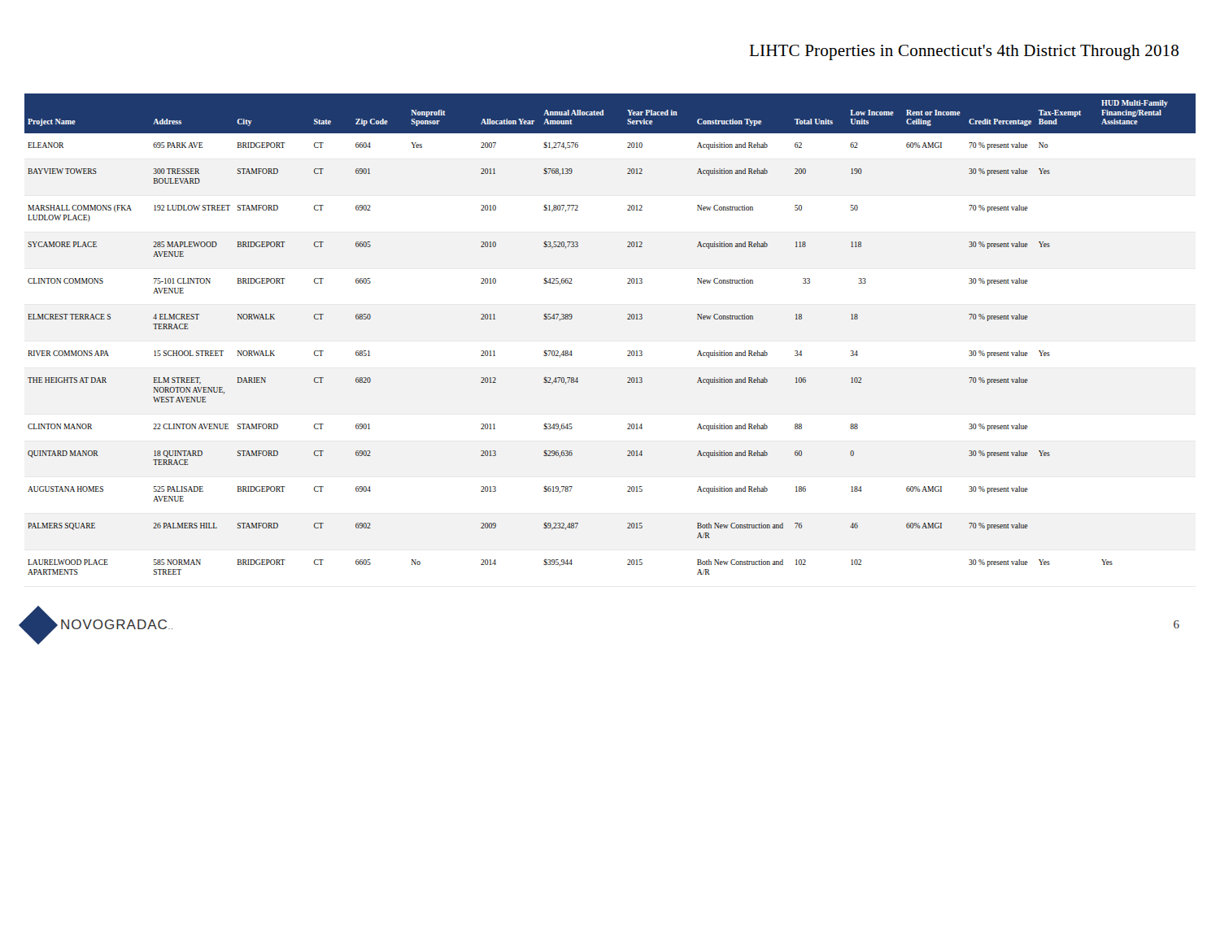LIHTC Properties in Connecticut's 4th District Through 2018
| Project Name | Address | City | State | Zip Code | Nonprofit Sponsor | Allocation Year | Annual Allocated Amount | Year Placed in Service | Construction Type | Total Units | Low Income Units | Rent or Income Ceiling | Credit Percentage | Tax-Exempt Bond | HUD Multi-Family Financing/Rental Assistance |
| --- | --- | --- | --- | --- | --- | --- | --- | --- | --- | --- | --- | --- | --- | --- | --- |
| ELEANOR | 695 PARK AVE | BRIDGEPORT | CT | 6604 | Yes | 2007 | $1,274,576 | 2010 | Acquisition and Rehab | 62 | 62 | 60% AMGI | 70 % present value | No | |
| BAYVIEW TOWERS | 300 TRESSER BOULEVARD | STAMFORD | CT | 6901 | | 2011 | $768,139 | 2012 | Acquisition and Rehab | 200 | 190 | | 30 % present value | Yes | |
| MARSHALL COMMONS (FKA LUDLOW PLACE) | 192 LUDLOW STREET | STAMFORD | CT | 6902 | | 2010 | $1,807,772 | 2012 | New Construction | 50 | 50 | | 70 % present value | | |
| SYCAMORE PLACE | 285 MAPLEWOOD AVENUE | BRIDGEPORT | CT | 6605 | | 2010 | $3,520,733 | 2012 | Acquisition and Rehab | 118 | 118 | | 30 % present value | Yes | |
| CLINTON COMMONS | 75-101 CLINTON AVENUE | BRIDGEPORT | CT | 6605 | | 2010 | $425,662 | 2013 | New Construction | 33 | 33 | | 30 % present value | | |
| ELMCREST TERRACE S | 4 ELMCREST TERRACE | NORWALK | CT | 6850 | | 2011 | $547,389 | 2013 | New Construction | 18 | 18 | | 70 % present value | | |
| RIVER COMMONS APA | 15 SCHOOL STREET | NORWALK | CT | 6851 | | 2011 | $702,484 | 2013 | Acquisition and Rehab | 34 | 34 | | 30 % present value | Yes | |
| THE HEIGHTS AT DAR | ELM STREET, NOROTON AVENUE, WEST AVENUE | DARIEN | CT | 6820 | | 2012 | $2,470,784 | 2013 | Acquisition and Rehab | 106 | 102 | | 70 % present value | | |
| CLINTON MANOR | 22 CLINTON AVENUE | STAMFORD | CT | 6901 | | 2011 | $349,645 | 2014 | Acquisition and Rehab | 88 | 88 | | 30 % present value | | |
| QUINTARD MANOR | 18 QUINTARD TERRACE | STAMFORD | CT | 6902 | | 2013 | $296,636 | 2014 | Acquisition and Rehab | 60 | 0 | | 30 % present value | Yes | |
| AUGUSTANA HOMES | 525 PALISADE AVENUE | BRIDGEPORT | CT | 6904 | | 2013 | $619,787 | 2015 | Acquisition and Rehab | 186 | 184 | 60% AMGI | 30 % present value | | |
| PALMERS SQUARE | 26 PALMERS HILL | STAMFORD | CT | 6902 | | 2009 | $9,232,487 | 2015 | Both New Construction and A/R | 76 | 46 | 60% AMGI | 70 % present value | | |
| LAURELWOOD PLACE APARTMENTS | 585 NORMAN STREET | BRIDGEPORT | CT | 6605 | No | 2014 | $395,944 | 2015 | Both New Construction and A/R | 102 | 102 | | 30 % present value | Yes | Yes |
NOVOGRADAC..
6